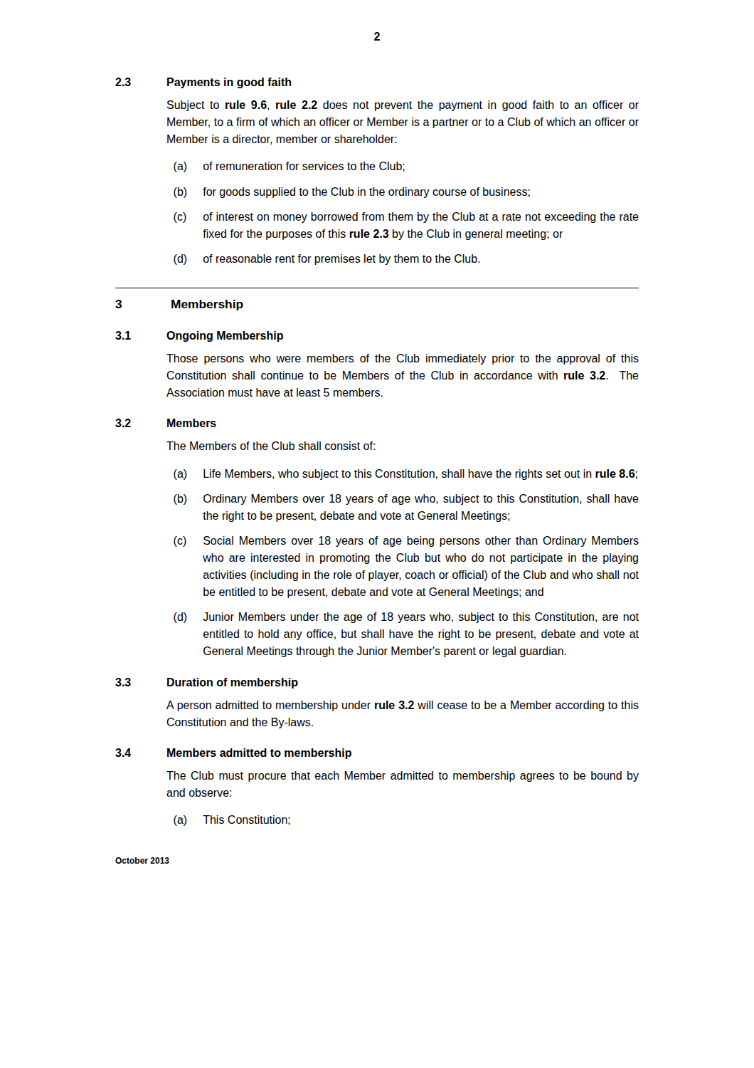2
2.3 Payments in good faith
Subject to rule 9.6, rule 2.2 does not prevent the payment in good faith to an officer or Member, to a firm of which an officer or Member is a partner or to a Club of which an officer or Member is a director, member or shareholder:
(a) of remuneration for services to the Club;
(b) for goods supplied to the Club in the ordinary course of business;
(c) of interest on money borrowed from them by the Club at a rate not exceeding the rate fixed for the purposes of this rule 2.3 by the Club in general meeting; or
(d) of reasonable rent for premises let by them to the Club.
3 Membership
3.1 Ongoing Membership
Those persons who were members of the Club immediately prior to the approval of this Constitution shall continue to be Members of the Club in accordance with rule 3.2. The Association must have at least 5 members.
3.2 Members
The Members of the Club shall consist of:
(a) Life Members, who subject to this Constitution, shall have the rights set out in rule 8.6;
(b) Ordinary Members over 18 years of age who, subject to this Constitution, shall have the right to be present, debate and vote at General Meetings;
(c) Social Members over 18 years of age being persons other than Ordinary Members who are interested in promoting the Club but who do not participate in the playing activities (including in the role of player, coach or official) of the Club and who shall not be entitled to be present, debate and vote at General Meetings; and
(d) Junior Members under the age of 18 years who, subject to this Constitution, are not entitled to hold any office, but shall have the right to be present, debate and vote at General Meetings through the Junior Member's parent or legal guardian.
3.3 Duration of membership
A person admitted to membership under rule 3.2 will cease to be a Member according to this Constitution and the By-laws.
3.4 Members admitted to membership
The Club must procure that each Member admitted to membership agrees to be bound by and observe:
(a) This Constitution;
October 2013